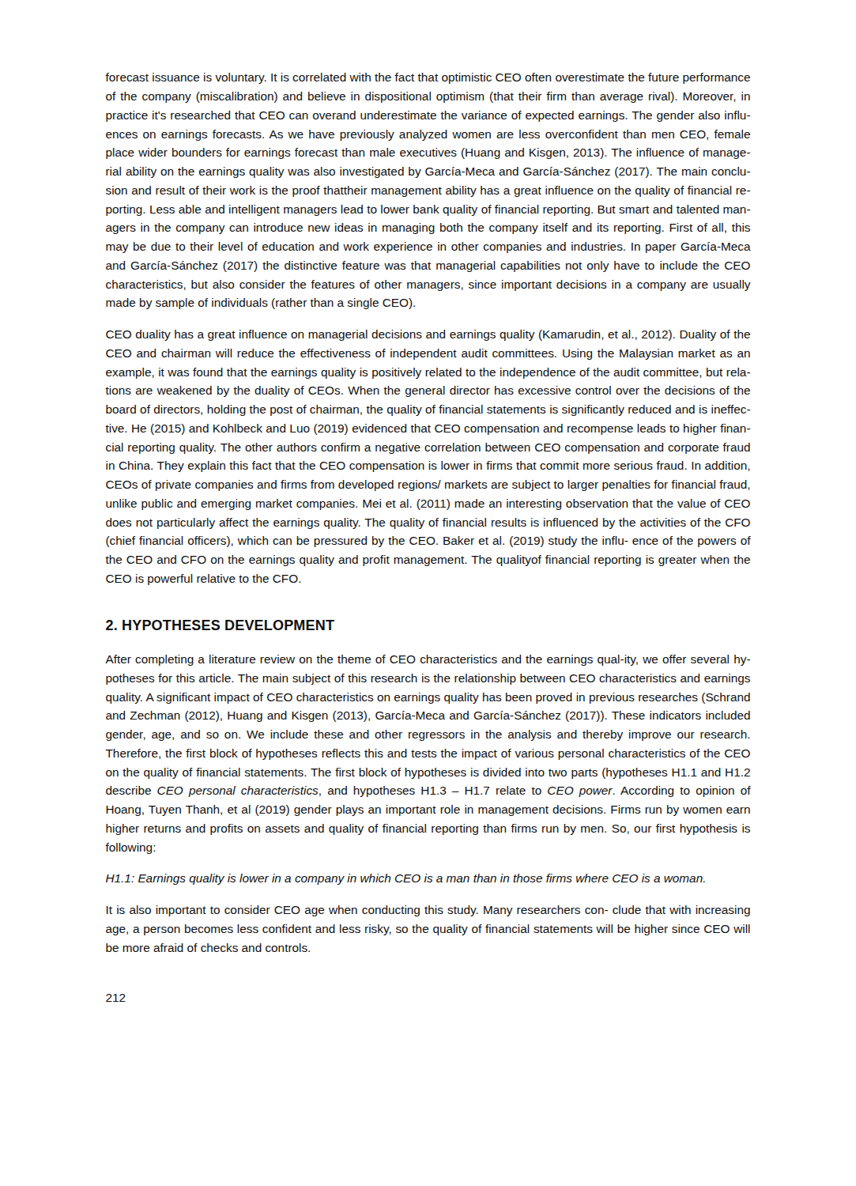forecast issuance is voluntary. It is correlated with the fact that optimistic CEO often overestimate the future performance of the company (miscalibration) and believe in dispositional optimism (that their firm than average rival). Moreover, in practice it's researched that CEO can overand underestimate the variance of expected earnings. The gender also influences on earnings forecasts. As we have previously analyzed women are less overconfident than men CEO, female place wider bounders for earnings forecast than male executives (Huang and Kisgen, 2013). The influence of managerial ability on the earnings quality was also investigated by García-Meca and García-Sánchez (2017). The main conclusion and result of their work is the proof thattheir management ability has a great influence on the quality of financial reporting. Less able and intelligent managers lead to lower bank quality of financial reporting. But smart and talented managers in the company can introduce new ideas in managing both the company itself and its reporting. First of all, this may be due to their level of education and work experience in other companies and industries. In paper García-Meca and García-Sánchez (2017) the distinctive feature was that managerial capabilities not only have to include the CEO characteristics, but also consider the features of other managers, since important decisions in a company are usually made by sample of individuals (rather than a single CEO).
CEO duality has a great influence on managerial decisions and earnings quality (Kamarudin, et al., 2012). Duality of the CEO and chairman will reduce the effectiveness of independent audit committees. Using the Malaysian market as an example, it was found that the earnings quality is positively related to the independence of the audit committee, but relations are weakened by the duality of CEOs. When the general director has excessive control over the decisions of the board of directors, holding the post of chairman, the quality of financial statements is significantly reduced and is ineffective. He (2015) and Kohlbeck and Luo (2019) evidenced that CEO compensation and recompense leads to higher financial reporting quality. The other authors confirm a negative correlation between CEO compensation and corporate fraud in China. They explain this fact that the CEO compensation is lower in firms that commit more serious fraud. In addition, CEOs of private companies and firms from developed regions/ markets are subject to larger penalties for financial fraud, unlike public and emerging market companies. Mei et al. (2011) made an interesting observation that the value of CEO does not particularly affect the earnings quality. The quality of financial results is influenced by the activities of the CFO (chief financial officers), which can be pressured by the CEO. Baker et al. (2019) study the influ- ence of the powers of the CEO and CFO on the earnings quality and profit management. The qualityof financial reporting is greater when the CEO is powerful relative to the CFO.
2. Hypotheses Development
After completing a literature review on the theme of CEO characteristics and the earnings qual-ity, we offer several hypotheses for this article. The main subject of this research is the relationship between CEO characteristics and earnings quality. A significant impact of CEO characteristics on earnings quality has been proved in previous researches (Schrand and Zechman (2012), Huang and Kisgen (2013), García-Meca and García-Sánchez (2017)). These indicators included gender, age, and so on. We include these and other regressors in the analysis and thereby improve our research. Therefore, the first block of hypotheses reflects this and tests the impact of various personal characteristics of the CEO on the quality of financial statements. The first block of hypotheses is divided into two parts (hypotheses H1.1 and H1.2 describe CEO personal characteristics, and hypotheses H1.3 – H1.7 relate to CEO power. According to opinion of Hoang, Tuyen Thanh, et al (2019) gender plays an important role in management decisions. Firms run by women earn higher returns and profits on assets and quality of financial reporting than firms run by men. So, our first hypothesis is following:
H1.1: Earnings quality is lower in a company in which CEO is a man than in those firms where CEO is a woman.
It is also important to consider CEO age when conducting this study. Many researchers con- clude that with increasing age, a person becomes less confident and less risky, so the quality of financial statements will be higher since CEO will be more afraid of checks and controls.
212